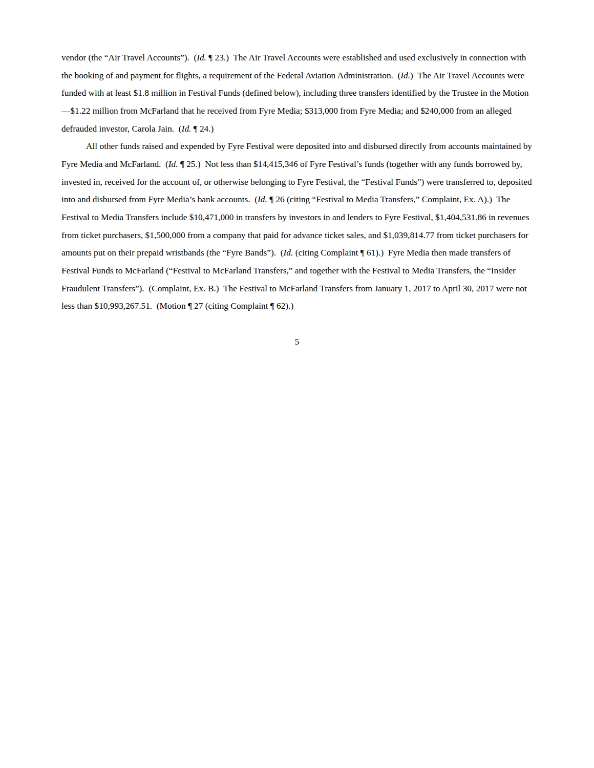vendor (the “Air Travel Accounts”). (Id. ¶ 23.) The Air Travel Accounts were established and used exclusively in connection with the booking of and payment for flights, a requirement of the Federal Aviation Administration. (Id.) The Air Travel Accounts were funded with at least $1.8 million in Festival Funds (defined below), including three transfers identified by the Trustee in the Motion—$1.22 million from McFarland that he received from Fyre Media; $313,000 from Fyre Media; and $240,000 from an alleged defrauded investor, Carola Jain. (Id. ¶ 24.)
All other funds raised and expended by Fyre Festival were deposited into and disbursed directly from accounts maintained by Fyre Media and McFarland. (Id. ¶ 25.) Not less than $14,415,346 of Fyre Festival’s funds (together with any funds borrowed by, invested in, received for the account of, or otherwise belonging to Fyre Festival, the “Festival Funds”) were transferred to, deposited into and disbursed from Fyre Media’s bank accounts. (Id. ¶ 26 (citing “Festival to Media Transfers,” Complaint, Ex. A).) The Festival to Media Transfers include $10,471,000 in transfers by investors in and lenders to Fyre Festival, $1,404,531.86 in revenues from ticket purchasers, $1,500,000 from a company that paid for advance ticket sales, and $1,039,814.77 from ticket purchasers for amounts put on their prepaid wristbands (the “Fyre Bands”). (Id. (citing Complaint ¶ 61).) Fyre Media then made transfers of Festival Funds to McFarland (“Festival to McFarland Transfers,” and together with the Festival to Media Transfers, the “Insider Fraudulent Transfers”). (Complaint, Ex. B.) The Festival to McFarland Transfers from January 1, 2017 to April 30, 2017 were not less than $10,993,267.51. (Motion ¶ 27 (citing Complaint ¶ 62).)
5